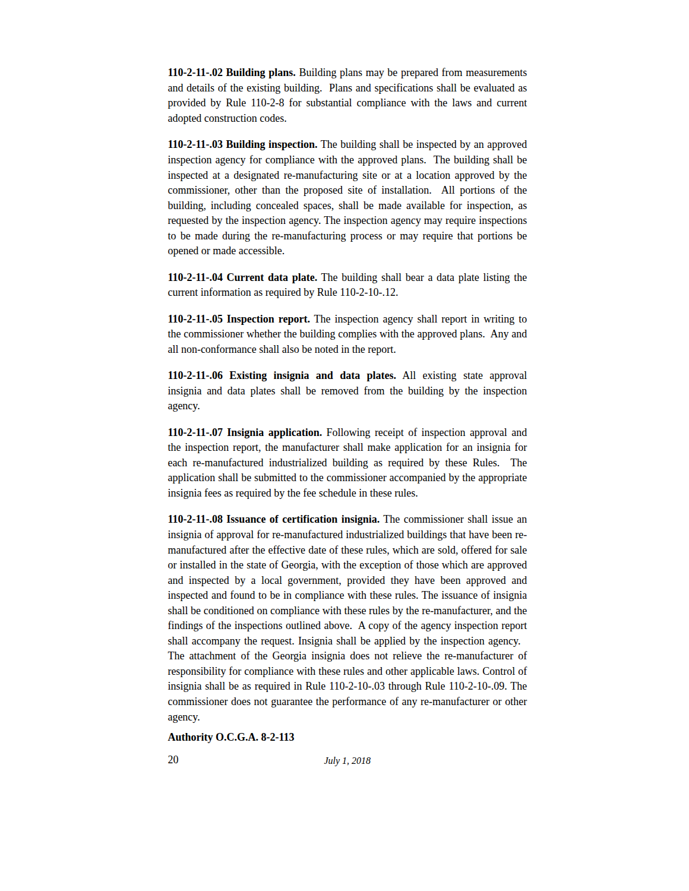110-2-11-.02 Building plans. Building plans may be prepared from measurements and details of the existing building. Plans and specifications shall be evaluated as provided by Rule 110-2-8 for substantial compliance with the laws and current adopted construction codes.
110-2-11-.03 Building inspection. The building shall be inspected by an approved inspection agency for compliance with the approved plans. The building shall be inspected at a designated re-manufacturing site or at a location approved by the commissioner, other than the proposed site of installation. All portions of the building, including concealed spaces, shall be made available for inspection, as requested by the inspection agency. The inspection agency may require inspections to be made during the re-manufacturing process or may require that portions be opened or made accessible.
110-2-11-.04 Current data plate. The building shall bear a data plate listing the current information as required by Rule 110-2-10-.12.
110-2-11-.05 Inspection report. The inspection agency shall report in writing to the commissioner whether the building complies with the approved plans. Any and all non-conformance shall also be noted in the report.
110-2-11-.06 Existing insignia and data plates. All existing state approval insignia and data plates shall be removed from the building by the inspection agency.
110-2-11-.07 Insignia application. Following receipt of inspection approval and the inspection report, the manufacturer shall make application for an insignia for each re-manufactured industrialized building as required by these Rules. The application shall be submitted to the commissioner accompanied by the appropriate insignia fees as required by the fee schedule in these rules.
110-2-11-.08 Issuance of certification insignia. The commissioner shall issue an insignia of approval for re-manufactured industrialized buildings that have been re-manufactured after the effective date of these rules, which are sold, offered for sale or installed in the state of Georgia, with the exception of those which are approved and inspected by a local government, provided they have been approved and inspected and found to be in compliance with these rules. The issuance of insignia shall be conditioned on compliance with these rules by the re-manufacturer, and the findings of the inspections outlined above. A copy of the agency inspection report shall accompany the request. Insignia shall be applied by the inspection agency. The attachment of the Georgia insignia does not relieve the re-manufacturer of responsibility for compliance with these rules and other applicable laws. Control of insignia shall be as required in Rule 110-2-10-.03 through Rule 110-2-10-.09. The commissioner does not guarantee the performance of any re-manufacturer or other agency.
Authority O.C.G.A. 8-2-113
20 July 1, 2018